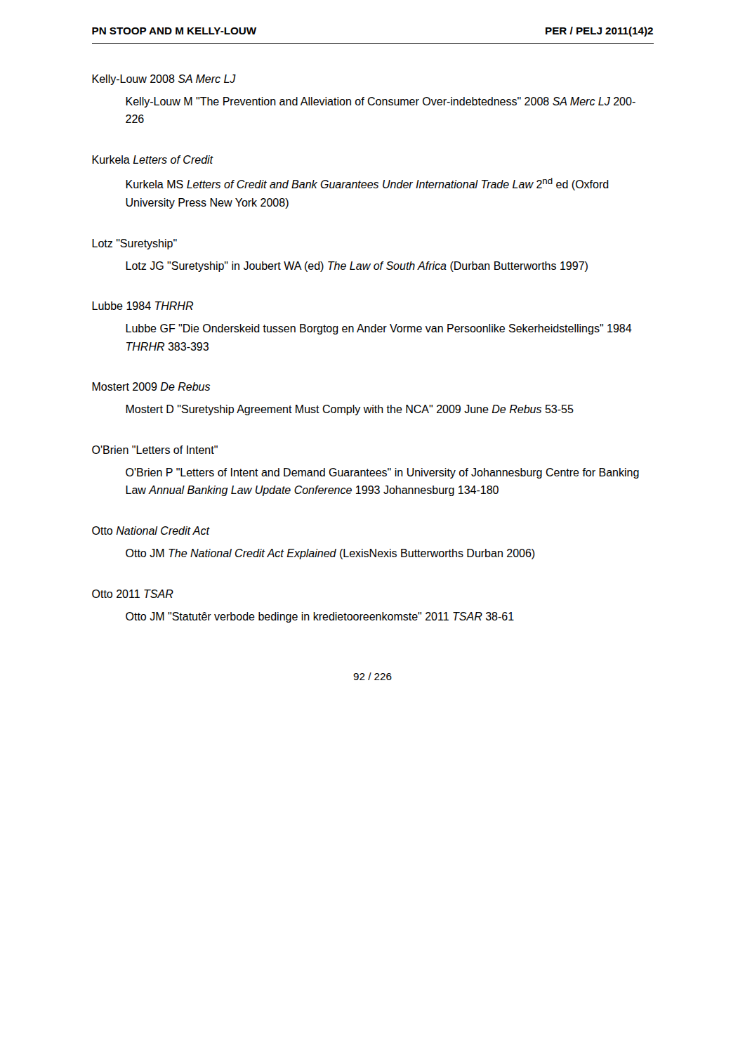PN STOOP AND M KELLY-LOUW PER / PELJ 2011(14)2
Kelly-Louw 2008 SA Merc LJ
Kelly-Louw M "The Prevention and Alleviation of Consumer Over-indebtedness" 2008 SA Merc LJ 200-226
Kurkela Letters of Credit
Kurkela MS Letters of Credit and Bank Guarantees Under International Trade Law 2nd ed (Oxford University Press New York 2008)
Lotz "Suretyship"
Lotz JG "Suretyship" in Joubert WA (ed) The Law of South Africa (Durban Butterworths 1997)
Lubbe 1984 THRHR
Lubbe GF "Die Onderskeid tussen Borgtog en Ander Vorme van Persoonlike Sekerheidstellings" 1984 THRHR 383-393
Mostert 2009 De Rebus
Mostert D "Suretyship Agreement Must Comply with the NCA" 2009 June De Rebus 53-55
O'Brien "Letters of Intent"
O'Brien P "Letters of Intent and Demand Guarantees" in University of Johannesburg Centre for Banking Law Annual Banking Law Update Conference 1993 Johannesburg 134-180
Otto National Credit Act
Otto JM The National Credit Act Explained (LexisNexis Butterworths Durban 2006)
Otto 2011 TSAR
Otto JM "Statutêr verbode bedinge in kredietooreenkomste" 2011 TSAR 38-61
92 / 226